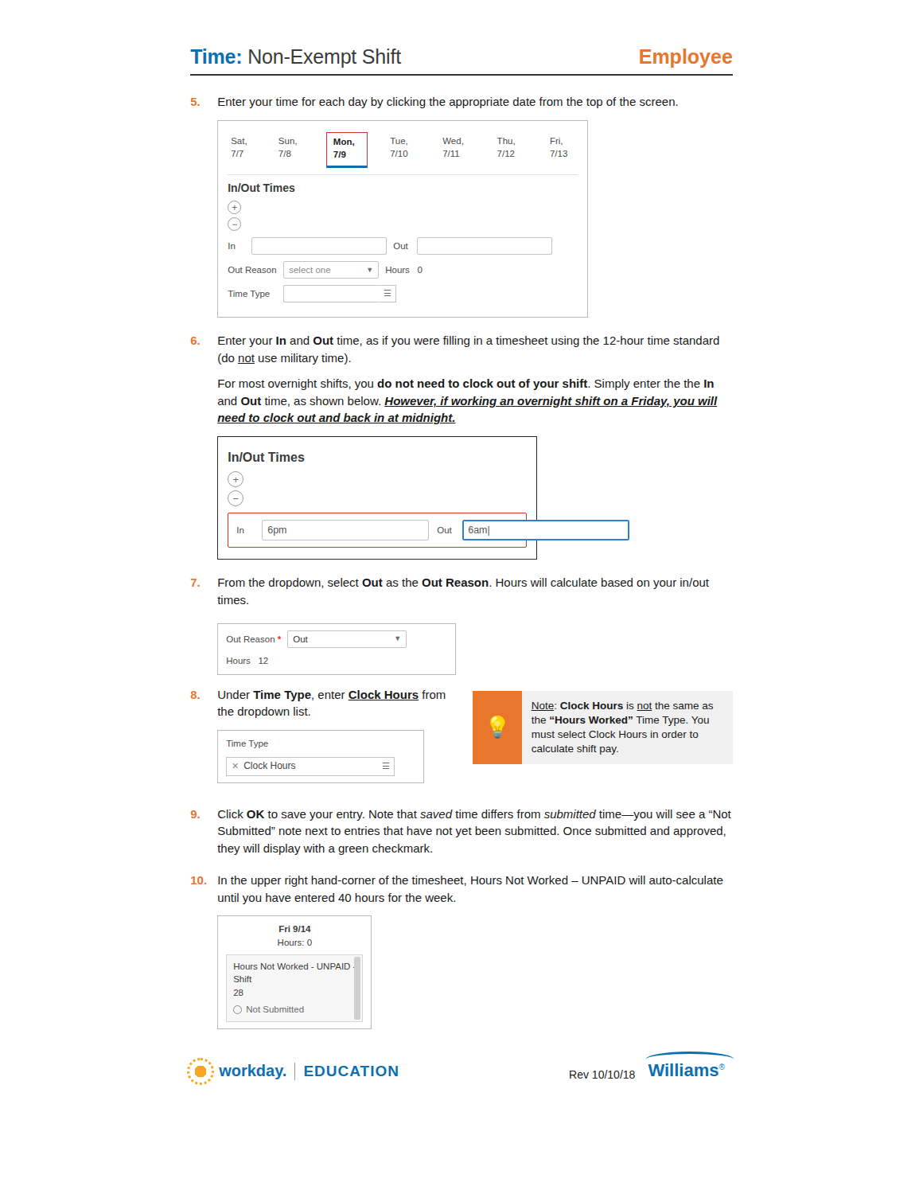Time: Non-Exempt Shift
Employee
Enter your time for each day by clicking the appropriate date from the top of the screen.
Sat, 7/7 Sun, 7/8 Mon, 7/9 Tue, 7/10 Wed, 7/11 Thu, 7/12 Fri, 7/13
In/Out Times
+
−
In
Out
Out Reason
select one▼
Hours 0
Time Type
☰
Enter your In and Out time, as if you were filling in a timesheet using the 12-hour time standard (do not use military time).
For most overnight shifts, you do not need to clock out of your shift. Simply enter the the In and Out time, as shown below. However, if working an overnight shift on a Friday, you will need to clock out and back in at midnight.
In/Out Times
+
−
In
6pm
Out
6am|
From the dropdown, select Out as the Out Reason. Hours will calculate based on your in/out times.
Out Reason *
Out▼
Hours 12
Under Time Type, enter Clock Hours from the dropdown list.
Time Type
✕Clock Hours
☰
💡
Note: Clock Hours is not the same as the “Hours Worked” Time Type. You must select Clock Hours in order to calculate shift pay.
Click OK to save your entry. Note that saved time differs from submitted time—you will see a “Not Submitted” note next to entries that have not yet been submitted. Once submitted and approved, they will display with a green checkmark.
In the upper right hand-corner of the timesheet, Hours Not Worked – UNPAID will auto-calculate until you have entered 40 hours for the week.
Fri 9/14
Hours: 0
Hours Not Worked - UNPAID - Shift
28
Not Submitted
workday. EDUCATION
Rev 10/10/18
Williams®